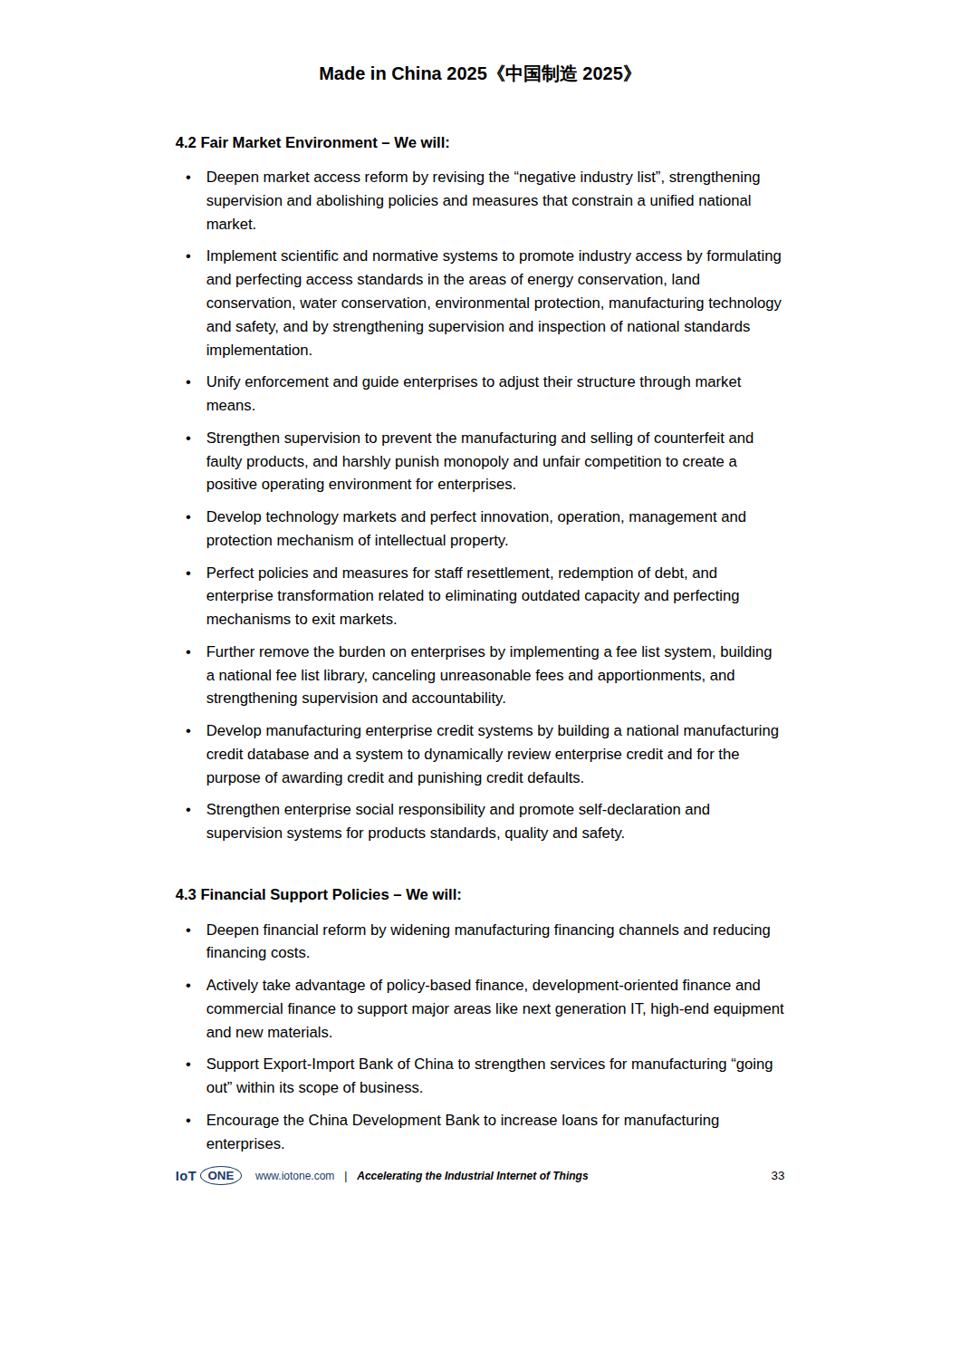Made in China 2025《中国制造 2025》
4.2 Fair Market Environment – We will:
Deepen market access reform by revising the “negative industry list”, strengthening supervision and abolishing policies and measures that constrain a unified national market.
Implement scientific and normative systems to promote industry access by formulating and perfecting access standards in the areas of energy conservation, land conservation, water conservation, environmental protection, manufacturing technology and safety, and by strengthening supervision and inspection of national standards implementation.
Unify enforcement and guide enterprises to adjust their structure through market means.
Strengthen supervision to prevent the manufacturing and selling of counterfeit and faulty products, and harshly punish monopoly and unfair competition to create a positive operating environment for enterprises.
Develop technology markets and perfect innovation, operation, management and protection mechanism of intellectual property.
Perfect policies and measures for staff resettlement, redemption of debt, and enterprise transformation related to eliminating outdated capacity and perfecting mechanisms to exit markets.
Further remove the burden on enterprises by implementing a fee list system, building a national fee list library, canceling unreasonable fees and apportionments, and strengthening supervision and accountability.
Develop manufacturing enterprise credit systems by building a national manufacturing credit database and a system to dynamically review enterprise credit and for the purpose of awarding credit and punishing credit defaults.
Strengthen enterprise social responsibility and promote self-declaration and supervision systems for products standards, quality and safety.
4.3 Financial Support Policies – We will:
Deepen financial reform by widening manufacturing financing channels and reducing financing costs.
Actively take advantage of policy-based finance, development-oriented finance and commercial finance to support major areas like next generation IT, high-end equipment and new materials.
Support Export-Import Bank of China to strengthen services for manufacturing “going out” within its scope of business.
Encourage the China Development Bank to increase loans for manufacturing enterprises.
IoT ONE www.iotone.com | Accelerating the Industrial Internet of Things 33